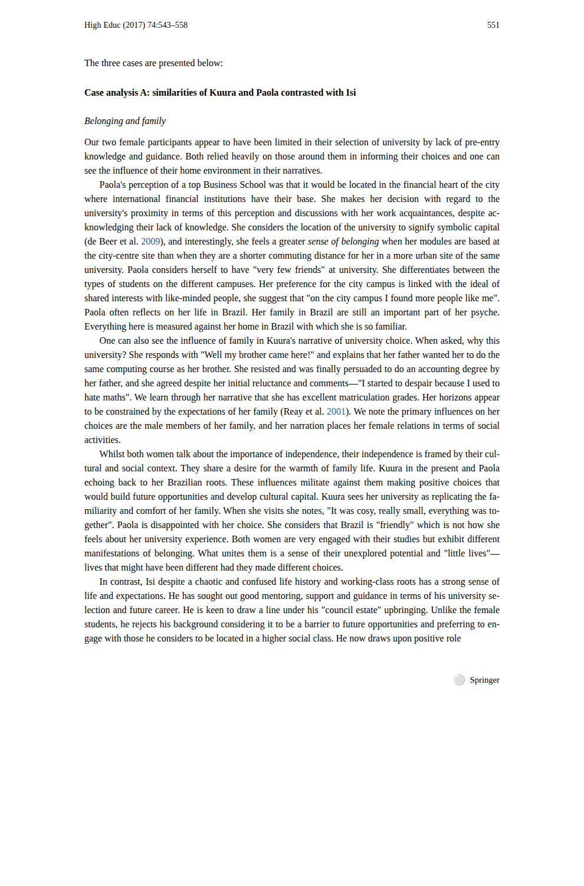High Educ (2017) 74:543–558 551
The three cases are presented below:
Case analysis A: similarities of Kuura and Paola contrasted with Isi
Belonging and family
Our two female participants appear to have been limited in their selection of university by lack of pre-entry knowledge and guidance. Both relied heavily on those around them in informing their choices and one can see the influence of their home environment in their narratives.
Paola's perception of a top Business School was that it would be located in the financial heart of the city where international financial institutions have their base. She makes her decision with regard to the university's proximity in terms of this perception and discussions with her work acquaintances, despite acknowledging their lack of knowledge. She considers the location of the university to signify symbolic capital (de Beer et al. 2009), and interestingly, she feels a greater sense of belonging when her modules are based at the city-centre site than when they are a shorter commuting distance for her in a more urban site of the same university. Paola considers herself to have "very few friends" at university. She differentiates between the types of students on the different campuses. Her preference for the city campus is linked with the ideal of shared interests with like-minded people, she suggest that "on the city campus I found more people like me". Paola often reflects on her life in Brazil. Her family in Brazil are still an important part of her psyche. Everything here is measured against her home in Brazil with which she is so familiar.
One can also see the influence of family in Kuura's narrative of university choice. When asked, why this university? She responds with "Well my brother came here!" and explains that her father wanted her to do the same computing course as her brother. She resisted and was finally persuaded to do an accounting degree by her father, and she agreed despite her initial reluctance and comments—"I started to despair because I used to hate maths". We learn through her narrative that she has excellent matriculation grades. Her horizons appear to be constrained by the expectations of her family (Reay et al. 2001). We note the primary influences on her choices are the male members of her family, and her narration places her female relations in terms of social activities.
Whilst both women talk about the importance of independence, their independence is framed by their cultural and social context. They share a desire for the warmth of family life. Kuura in the present and Paola echoing back to her Brazilian roots. These influences militate against them making positive choices that would build future opportunities and develop cultural capital. Kuura sees her university as replicating the familiarity and comfort of her family. When she visits she notes, "It was cosy, really small, everything was together". Paola is disappointed with her choice. She considers that Brazil is "friendly" which is not how she feels about her university experience. Both women are very engaged with their studies but exhibit different manifestations of belonging. What unites them is a sense of their unexplored potential and "little lives"—lives that might have been different had they made different choices.
In contrast, Isi despite a chaotic and confused life history and working-class roots has a strong sense of life and expectations. He has sought out good mentoring, support and guidance in terms of his university selection and future career. He is keen to draw a line under his "council estate" upbringing. Unlike the female students, he rejects his background considering it to be a barrier to future opportunities and preferring to engage with those he considers to be located in a higher social class. He now draws upon positive role
⚪ Springer